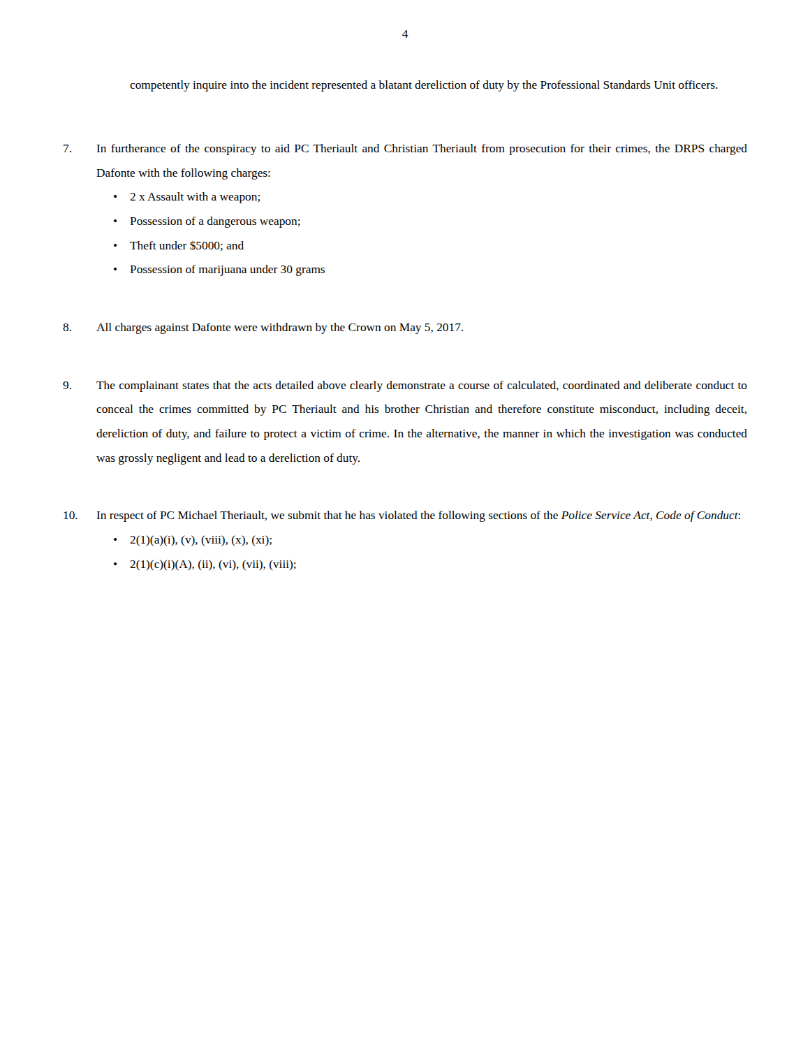4
competently inquire into the incident represented a blatant dereliction of duty by the Professional Standards Unit officers.
In furtherance of the conspiracy to aid PC Theriault and Christian Theriault from prosecution for their crimes, the DRPS charged Dafonte with the following charges:
2 x Assault with a weapon;
Possession of a dangerous weapon;
Theft under $5000; and
Possession of marijuana under 30 grams
All charges against Dafonte were withdrawn by the Crown on May 5, 2017.
The complainant states that the acts detailed above clearly demonstrate a course of calculated, coordinated and deliberate conduct to conceal the crimes committed by PC Theriault and his brother Christian and therefore constitute misconduct, including deceit, dereliction of duty, and failure to protect a victim of crime. In the alternative, the manner in which the investigation was conducted was grossly negligent and lead to a dereliction of duty.
In respect of PC Michael Theriault, we submit that he has violated the following sections of the Police Service Act, Code of Conduct:
2(1)(a)(i), (v), (viii), (x), (xi);
2(1)(c)(i)(A), (ii), (vi), (vii), (viii);